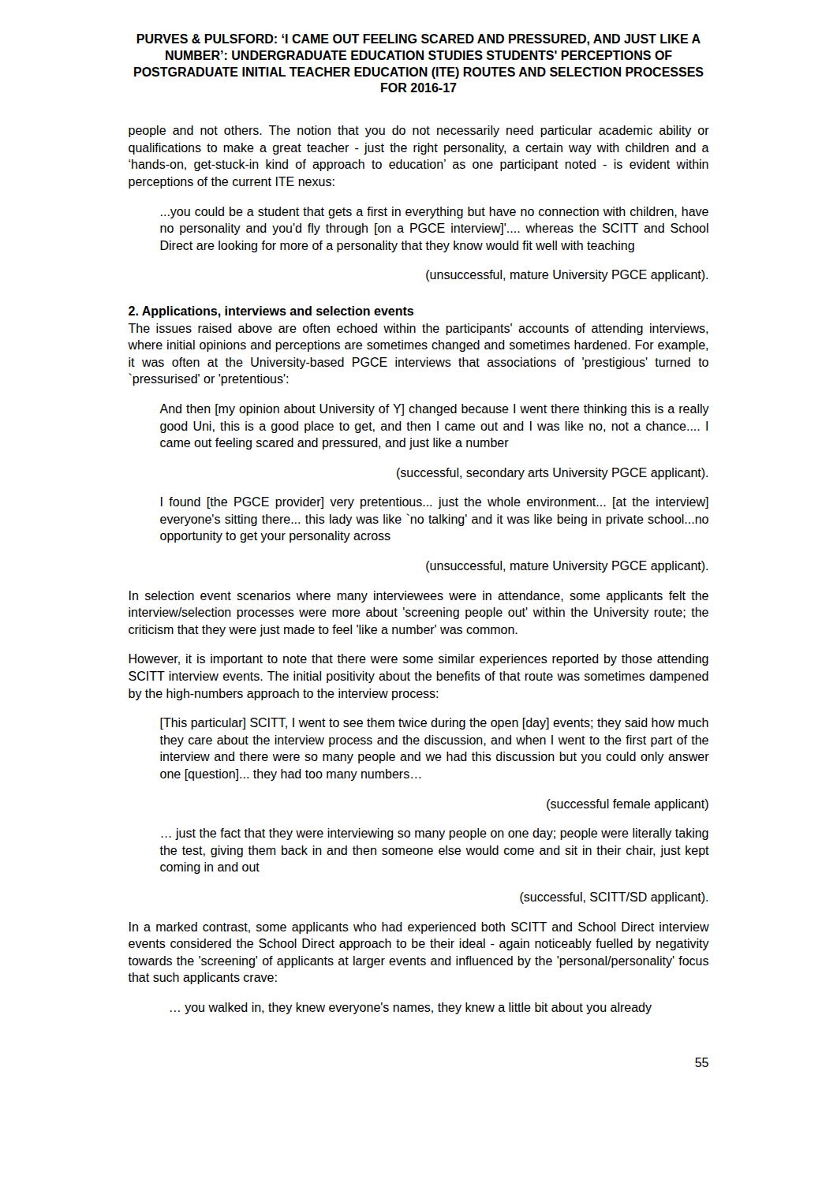PURVES & PULSFORD: ‘I CAME OUT FEELING SCARED AND PRESSURED, AND JUST LIKE A NUMBER’: UNDERGRADUATE EDUCATION STUDIES STUDENTS' PERCEPTIONS OF POSTGRADUATE INITIAL TEACHER EDUCATION (ITE) ROUTES AND SELECTION PROCESSES FOR 2016-17
people and not others. The notion that you do not necessarily need particular academic ability or qualifications to make a great teacher - just the right personality, a certain way with children and a ‘hands-on, get-stuck-in kind of approach to education’ as one participant noted - is evident within perceptions of the current ITE nexus:
...you could be a student that gets a first in everything but have no connection with children, have no personality and you'd fly through [on a PGCE interview]'.... whereas the SCITT and School Direct are looking for more of a personality that they know would fit well with teaching
(unsuccessful, mature University PGCE applicant).
2. Applications, interviews and selection events
The issues raised above are often echoed within the participants' accounts of attending interviews, where initial opinions and perceptions are sometimes changed and sometimes hardened. For example, it was often at the University-based PGCE interviews that associations of 'prestigious' turned to `pressurised' or 'pretentious':
And then [my opinion about University of Y] changed because I went there thinking this is a really good Uni, this is a good place to get, and then I came out and I was like no, not a chance.... I came out feeling scared and pressured, and just like a number
(successful, secondary arts University PGCE applicant).
I found [the PGCE provider] very pretentious... just the whole environment... [at the interview] everyone's sitting there... this lady was like `no talking' and it was like being in private school...no opportunity to get your personality across
(unsuccessful, mature University PGCE applicant).
In selection event scenarios where many interviewees were in attendance, some applicants felt the interview/selection processes were more about 'screening people out' within the University route; the criticism that they were just made to feel 'like a number' was common.
However, it is important to note that there were some similar experiences reported by those attending SCITT interview events. The initial positivity about the benefits of that route was sometimes dampened by the high-numbers approach to the interview process:
[This particular] SCITT, I went to see them twice during the open [day] events; they said how much they care about the interview process and the discussion, and when I went to the first part of the interview and there were so many people and we had this discussion but you could only answer one [question]... they had too many numbers…
(successful female applicant)
… just the fact that they were interviewing so many people on one day; people were literally taking the test, giving them back in and then someone else would come and sit in their chair, just kept coming in and out
(successful, SCITT/SD applicant).
In a marked contrast, some applicants who had experienced both SCITT and School Direct interview events considered the School Direct approach to be their ideal - again noticeably fuelled by negativity towards the 'screening' of applicants at larger events and influenced by the 'personal/personality' focus that such applicants crave:
… you walked in, they knew everyone's names, they knew a little bit about you already
55